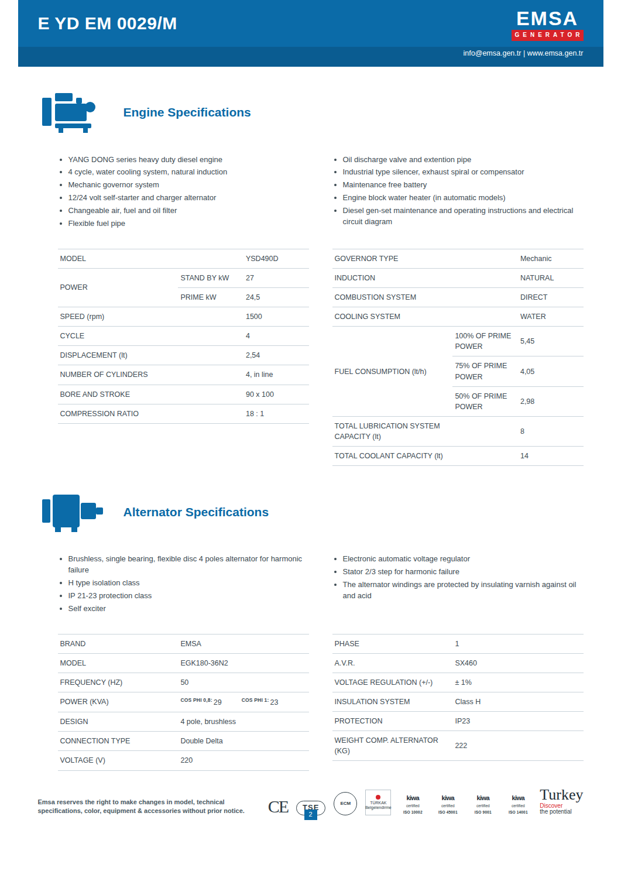E YD EM 0029/M
EMSA
GENERATOR
info@emsa.gen.tr | www.emsa.gen.tr
Engine Specifications
YANG DONG series heavy duty diesel engine
4 cycle, water cooling system, natural induction
Mechanic governor system
12/24 volt self-starter and charger alternator
Changeable air, fuel and oil filter
Flexible fuel pipe
Oil discharge valve and extention pipe
Industrial type silencer, exhaust spiral or compensator
Maintenance free battery
Engine block water heater (in automatic models)
Diesel gen-set maintenance and operating instructions and electrical circuit diagram
| MODEL | | YSD490D |
| POWER | STAND BY kW | 27 |
| PRIME kW | 24,5 |
| SPEED (rpm) | | 1500 |
| CYCLE | | 4 |
| DISPLACEMENT (lt) | | 2,54 |
| NUMBER OF CYLINDERS | | 4, in line |
| BORE AND STROKE | | 90 x 100 |
| COMPRESSION RATIO | | 18 : 1 |
| GOVERNOR TYPE | | Mechanic |
| INDUCTION | | NATURAL |
| COMBUSTION SYSTEM | | DIRECT |
| COOLING SYSTEM | | WATER |
| FUEL CONSUMPTION (lt/h) | 100% OF PRIME POWER | 5,45 |
| 75% OF PRIME POWER | 4,05 |
| 50% OF PRIME POWER | 2,98 |
| TOTAL LUBRICATION SYSTEM CAPACITY (lt) | | 8 |
| TOTAL COOLANT CAPACITY (lt) | | 14 |
Alternator Specifications
Brushless, single bearing, flexible disc 4 poles alternator for harmonic failure
H type isolation class
IP 21-23 protection class
Self exciter
Electronic automatic voltage regulator
Stator 2/3 step for harmonic failure
The alternator windings are protected by insulating varnish against oil and acid
| BRAND | EMSA |
| MODEL | EGK180-36N2 |
| FREQUENCY (HZ) | 50 |
| POWER (KVA) | COS PHI 0,8: 29 COS PHI 1: 23 |
| DESIGN | 4 pole, brushless |
| CONNECTION TYPE | Double Delta |
| VOLTAGE (V) | 220 |
| PHASE | 1 |
| A.V.R. | SX460 |
| VOLTAGE REGULATION (+/-) | ± 1% |
| INSULATION SYSTEM | Class H |
| PROTECTION | IP23 |
| WEIGHT COMP. ALTERNATOR (KG) | 222 |
Emsa reserves the right to make changes in model, technical specifications, color, equipment & accessories without prior notice.
CE
TSE
ECM
TÜRKAK
Belgelendirme
kiwa
certified
ISO 10002
kiwa
certified
ISO 45001
kiwa
certified
ISO 9001
kiwa
certified
ISO 14001
Turkey
Discover
the potential
2